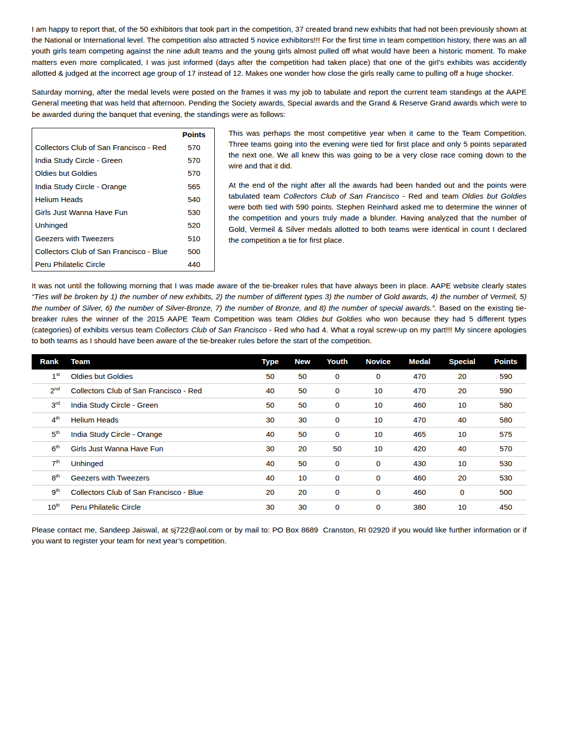I am happy to report that, of the 50 exhibitors that took part in the competition, 37 created brand new exhibits that had not been previously shown at the National or International level. The competition also attracted 5 novice exhibitors!!! For the first time in team competition history, there was an all youth girls team competing against the nine adult teams and the young girls almost pulled off what would have been a historic moment. To make matters even more complicated, I was just informed (days after the competition had taken place) that one of the girl’s exhibits was accidently allotted & judged at the incorrect age group of 17 instead of 12. Makes one wonder how close the girls really came to pulling off a huge shocker.
Saturday morning, after the medal levels were posted on the frames it was my job to tabulate and report the current team standings at the AAPE General meeting that was held that afternoon. Pending the Society awards, Special awards and the Grand & Reserve Grand awards which were to be awarded during the banquet that evening, the standings were as follows:
| | Points |
| --- | --- |
| Collectors Club of San Francisco - Red | 570 |
| India Study Circle - Green | 570 |
| Oldies but Goldies | 570 |
| India Study Circle - Orange | 565 |
| Helium Heads | 540 |
| Girls Just Wanna Have Fun | 530 |
| Unhinged | 520 |
| Geezers with Tweezers | 510 |
| Collectors Club of San Francisco - Blue | 500 |
| Peru Philatelic Circle | 440 |
This was perhaps the most competitive year when it came to the Team Competition. Three teams going into the evening were tied for first place and only 5 points separated the next one. We all knew this was going to be a very close race coming down to the wire and that it did.
At the end of the night after all the awards had been handed out and the points were tabulated team Collectors Club of San Francisco - Red and team Oldies but Goldies were both tied with 590 points. Stephen Reinhard asked me to determine the winner of the competition and yours truly made a blunder. Having analyzed that the number of Gold, Vermeil & Silver medals allotted to both teams were identical in count I declared the competition a tie for first place.
It was not until the following morning that I was made aware of the tie-breaker rules that have always been in place. AAPE website clearly states “Ties will be broken by 1) the number of new exhibits, 2) the number of different types 3) the number of Gold awards, 4) the number of Vermeil, 5) the number of Silver, 6) the number of Silver-Bronze, 7) the number of Bronze, and 8) the number of special awards.”. Based on the existing tie-breaker rules the winner of the 2015 AAPE Team Competition was team Oldies but Goldies who won because they had 5 different types (categories) of exhibits versus team Collectors Club of San Francisco - Red who had 4. What a royal screw-up on my part!!! My sincere apologies to both teams as I should have been aware of the tie-breaker rules before the start of the competition.
| Rank | Team | Type | New | Youth | Novice | Medal | Special | Points |
| --- | --- | --- | --- | --- | --- | --- | --- | --- |
| 1 st | Oldies but Goldies | 50 | 50 | 0 | 0 | 470 | 20 | 590 |
| 2 nd | Collectors Club of San Francisco - Red | 40 | 50 | 0 | 10 | 470 | 20 | 590 |
| 3 rd | India Study Circle - Green | 50 | 50 | 0 | 10 | 460 | 10 | 580 |
| 4 th | Helium Heads | 30 | 30 | 0 | 10 | 470 | 40 | 580 |
| 5 th | India Study Circle - Orange | 40 | 50 | 0 | 10 | 465 | 10 | 575 |
| 6 th | Girls Just Wanna Have Fun | 30 | 20 | 50 | 10 | 420 | 40 | 570 |
| 7 th | Unhinged | 40 | 50 | 0 | 0 | 430 | 10 | 530 |
| 8 th | Geezers with Tweezers | 40 | 10 | 0 | 0 | 460 | 20 | 530 |
| 9 th | Collectors Club of San Francisco - Blue | 20 | 20 | 0 | 0 | 460 | 0 | 500 |
| 10 th | Peru Philatelic Circle | 30 | 30 | 0 | 0 | 380 | 10 | 450 |
Please contact me, Sandeep Jaiswal, at sj722@aol.com or by mail to: PO Box 8689 Cranston, RI 02920 if you would like further information or if you want to register your team for next year’s competition.